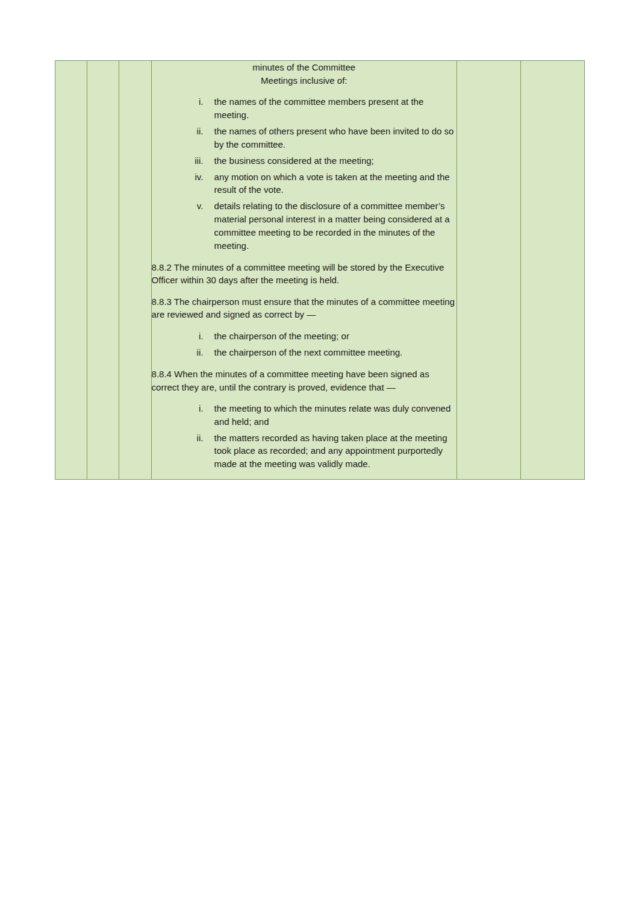| | | | minutes of the Committee Meetings inclusive of: the names of the committee members present at the meeting. the names of others present who have been invited to do so by the committee. the business considered at the meeting; any motion on which a vote is taken at the meeting and the result of the vote. details relating to the disclosure of a committee member’s material personal interest in a matter being considered at a committee meeting to be recorded in the minutes of the meeting. 8.8.2 The minutes of a committee meeting will be stored by the Executive Officer within 30 days after the meeting is held. 8.8.3 The chairperson must ensure that the minutes of a committee meeting are reviewed and signed as correct by — the chairperson of the meeting; or the chairperson of the next committee meeting. 8.8.4 When the minutes of a committee meeting have been signed as correct they are, until the contrary is proved, evidence that — the meeting to which the minutes relate was duly convened and held; and the matters recorded as having taken place at the meeting took place as recorded; and any appointment purportedly made at the meeting was validly made. | | |